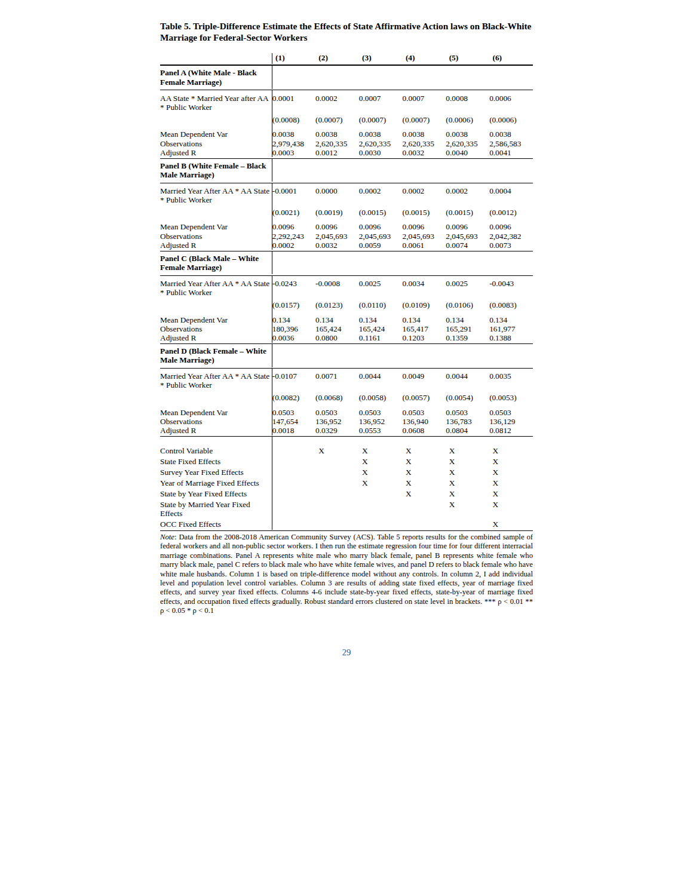Table 5. Triple-Difference Estimate the Effects of State Affirmative Action laws on Black-White Marriage for Federal-Sector Workers
| | (1) | (2) | (3) | (4) | (5) | (6) |
| Panel A (White Male - Black Female Marriage) | | | | | | |
| AA State * Married Year after AA * Public Worker | 0.0001 | 0.0002 | 0.0007 | 0.0007 | 0.0008 | 0.0006 |
| | (0.0008) | (0.0007) | (0.0007) | (0.0007) | (0.0006) | (0.0006) |
| Mean Dependent Var | 0.0038 | 0.0038 | 0.0038 | 0.0038 | 0.0038 | 0.0038 |
| Observations | 2,979,438 | 2,620,335 | 2,620,335 | 2,620,335 | 2,620,335 | 2,586,583 |
| Adjusted R | 0.0003 | 0.0012 | 0.0030 | 0.0032 | 0.0040 | 0.0041 |
| Panel B (White Female – Black Male Marriage) | | | | | | |
| Married Year After AA * AA State * Public Worker | -0.0001 | 0.0000 | 0.0002 | 0.0002 | 0.0002 | 0.0004 |
| | (0.0021) | (0.0019) | (0.0015) | (0.0015) | (0.0015) | (0.0012) |
| Mean Dependent Var | 0.0096 | 0.0096 | 0.0096 | 0.0096 | 0.0096 | 0.0096 |
| Observations | 2,292,243 | 2,045,693 | 2,045,693 | 2,045,693 | 2,045,693 | 2,042,382 |
| Adjusted R | 0.0002 | 0.0032 | 0.0059 | 0.0061 | 0.0074 | 0.0073 |
| Panel C (Black Male – White Female Marriage) | | | | | | |
| Married Year After AA * AA State * Public Worker | -0.0243 | -0.0008 | 0.0025 | 0.0034 | 0.0025 | -0.0043 |
| | (0.0157) | (0.0123) | (0.0110) | (0.0109) | (0.0106) | (0.0083) |
| Mean Dependent Var | 0.134 | 0.134 | 0.134 | 0.134 | 0.134 | 0.134 |
| Observations | 180,396 | 165,424 | 165,424 | 165,417 | 165,291 | 161,977 |
| Adjusted R | 0.0036 | 0.0800 | 0.1161 | 0.1203 | 0.1359 | 0.1388 |
| Panel D (Black Female – White Male Marriage) | | | | | | |
| Married Year After AA * AA State * Public Worker | -0.0107 | 0.0071 | 0.0044 | 0.0049 | 0.0044 | 0.0035 |
| | (0.0082) | (0.0068) | (0.0058) | (0.0057) | (0.0054) | (0.0053) |
| Mean Dependent Var | 0.0503 | 0.0503 | 0.0503 | 0.0503 | 0.0503 | 0.0503 |
| Observations | 147,654 | 136,952 | 136,952 | 136,940 | 136,783 | 136,129 |
| Adjusted R | 0.0018 | 0.0329 | 0.0553 | 0.0608 | 0.0804 | 0.0812 |
| Control Variable | | X | X | X | X | X |
| State Fixed Effects | | | X | X | X | X |
| Survey Year Fixed Effects | | | X | X | X | X |
| Year of Marriage Fixed Effects | | | X | X | X | X |
| State by Year Fixed Effects | | | | X | X | X |
| State by Married Year Fixed Effects | | | | | X | X |
| OCC Fixed Effects | | | | | | X |
Note: Data from the 2008-2018 American Community Survey (ACS). Table 5 reports results for the combined sample of federal workers and all non-public sector workers. I then run the estimate regression four time for four different interracial marriage combinations. Panel A represents white male who marry black female, panel B represents white female who marry black male, panel C refers to black male who have white female wives, and panel D refers to black female who have white male husbands. Column 1 is based on triple-difference model without any controls. In column 2, I add individual level and population level control variables. Column 3 are results of adding state fixed effects, year of marriage fixed effects, and survey year fixed effects. Columns 4-6 include state-by-year fixed effects, state-by-year of marriage fixed effects, and occupation fixed effects gradually. Robust standard errors clustered on state level in brackets. *** ρ < 0.01 ** ρ < 0.05 * ρ < 0.1
29